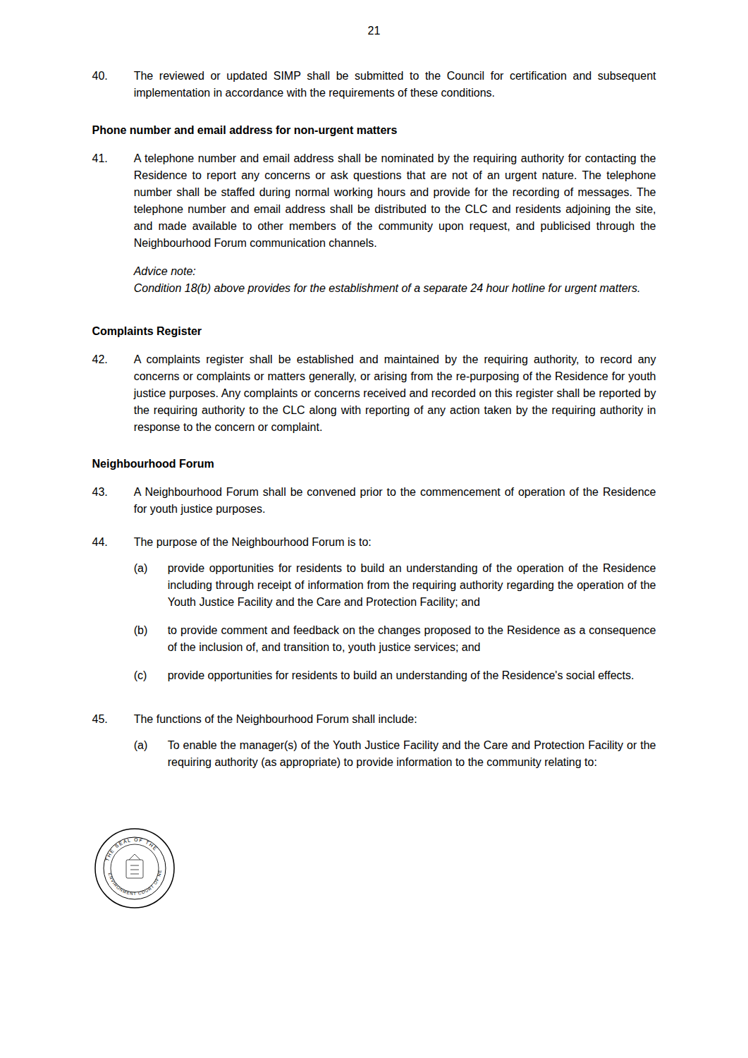21
40. The reviewed or updated SIMP shall be submitted to the Council for certification and subsequent implementation in accordance with the requirements of these conditions.
Phone number and email address for non-urgent matters
41. A telephone number and email address shall be nominated by the requiring authority for contacting the Residence to report any concerns or ask questions that are not of an urgent nature. The telephone number shall be staffed during normal working hours and provide for the recording of messages. The telephone number and email address shall be distributed to the CLC and residents adjoining the site, and made available to other members of the community upon request, and publicised through the Neighbourhood Forum communication channels.
Advice note:
Condition 18(b) above provides for the establishment of a separate 24 hour hotline for urgent matters.
Complaints Register
42. A complaints register shall be established and maintained by the requiring authority, to record any concerns or complaints or matters generally, or arising from the re-purposing of the Residence for youth justice purposes. Any complaints or concerns received and recorded on this register shall be reported by the requiring authority to the CLC along with reporting of any action taken by the requiring authority in response to the concern or complaint.
Neighbourhood Forum
43. A Neighbourhood Forum shall be convened prior to the commencement of operation of the Residence for youth justice purposes.
44. The purpose of the Neighbourhood Forum is to:
(a) provide opportunities for residents to build an understanding of the operation of the Residence including through receipt of information from the requiring authority regarding the operation of the Youth Justice Facility and the Care and Protection Facility; and
(b) to provide comment and feedback on the changes proposed to the Residence as a consequence of the inclusion of, and transition to, youth justice services; and
(c) provide opportunities for residents to build an understanding of the Residence's social effects.
45. The functions of the Neighbourhood Forum shall include:
(a) To enable the manager(s) of the Youth Justice Facility and the Care and Protection Facility or the requiring authority (as appropriate) to provide information to the community relating to:
THE SEAL OF THE ENVIRONMENT COURT OF NEW ZEALAND